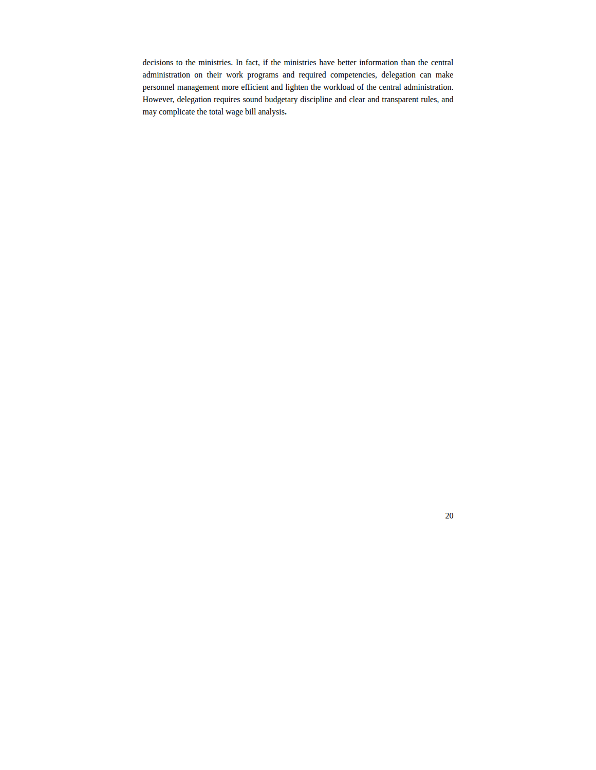decisions to the ministries. In fact, if the ministries have better information than the central administration on their work programs and required competencies, delegation can make personnel management more efficient and lighten the workload of the central administration. However, delegation requires sound budgetary discipline and clear and transparent rules, and may complicate the total wage bill analysis.
20